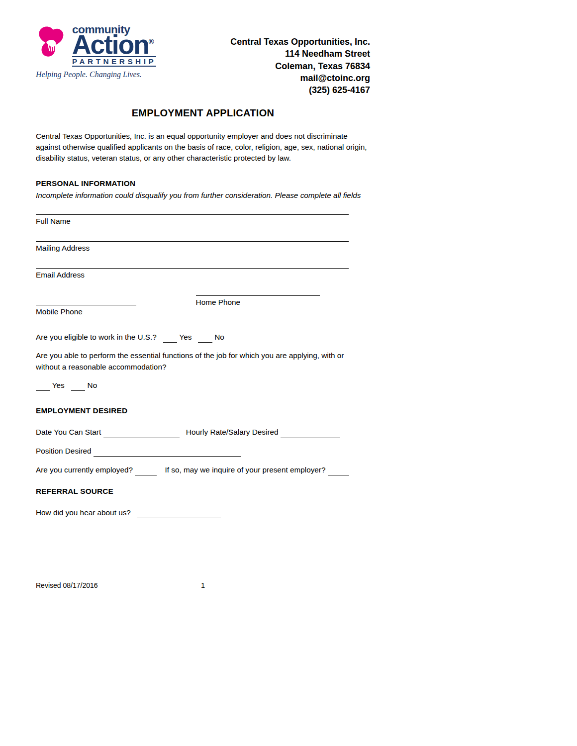community Action® PARTNERSHIP
Helping People. Changing Lives.
Central Texas Opportunities, Inc.
114 Needham Street
Coleman, Texas 76834
mail@ctoinc.org
(325) 625-4167
EMPLOYMENT APPLICATION
Central Texas Opportunities, Inc. is an equal opportunity employer and does not discriminate against otherwise qualified applicants on the basis of race, color, religion, age, sex, national origin, disability status, veteran status, or any other characteristic protected by law.
PERSONAL INFORMATION
Incomplete information could disqualify you from further consideration. Please complete all fields
Full Name
Mailing Address
Email Address
Mobile Phone
Home Phone
Are you eligible to work in the U.S.? Yes No
Are you able to perform the essential functions of the job for which you are applying, with or without a reasonable accommodation?
Yes No
EMPLOYMENT DESIRED
Date You Can Start Hourly Rate/Salary Desired
Position Desired
Are you currently employed? If so, may we inquire of your present employer?
REFERRAL SOURCE
How did you hear about us?
1
Revised 08/17/2016